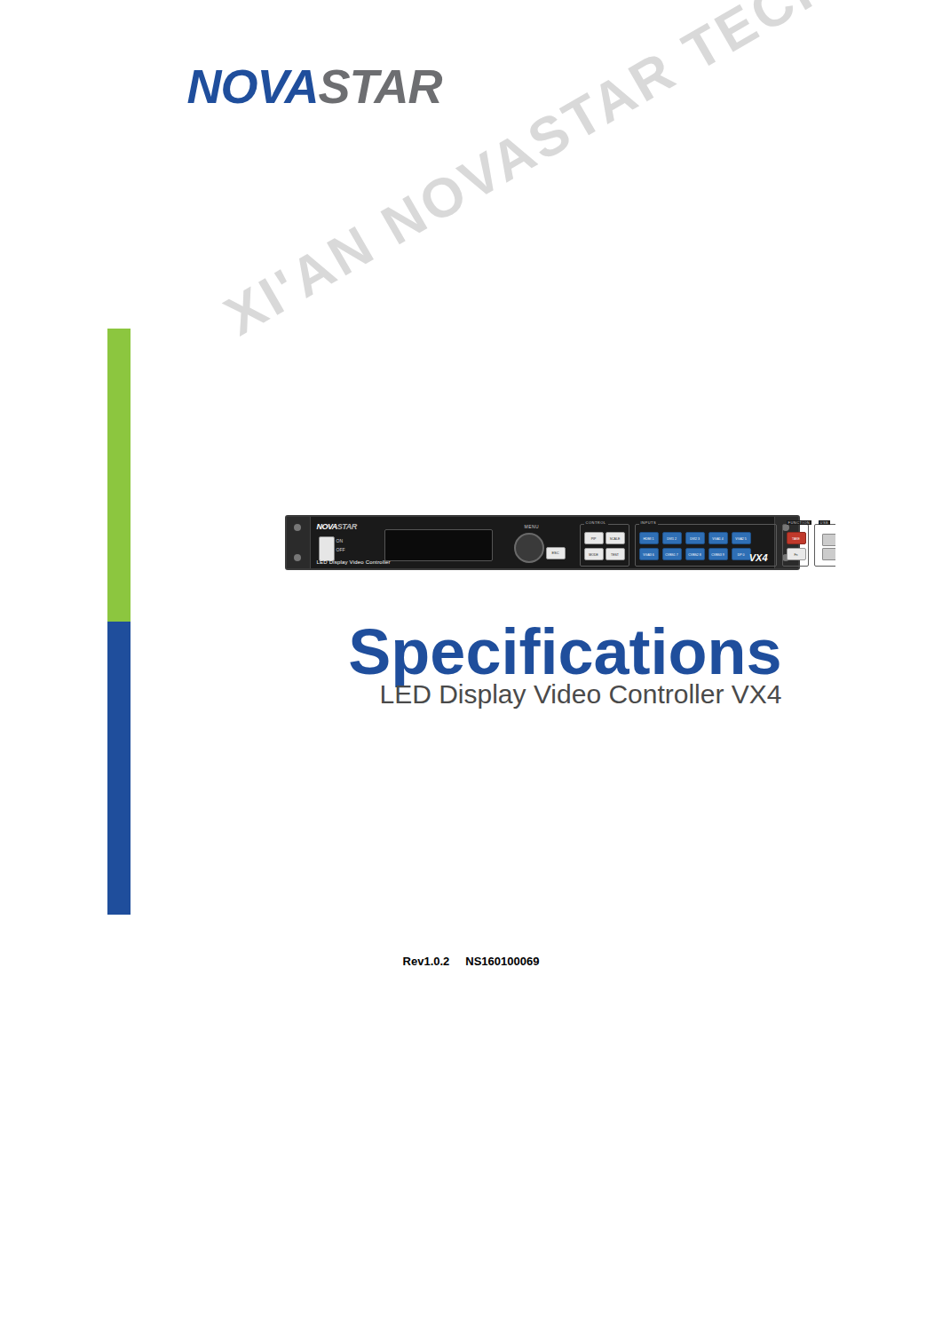NOVA STAR
XI'AN NOVASTAR TECH CO.,LTD.
NOVA STAR
ON
OFF
LED Display Video Controller
MENU
ESC
CONTROL
PIP
SCALE
MODE
TEST
INPUTS
HDMI 1
DVI1 2
DVI2 3
VGA1 4
VGA2 5
VGA3 6
CVBS1 7
CVBS2 8
CVBS3 9
DP 0
FUNCTION
TAKE
Fn
USB
VX4
Specifications
LED Display Video Controller VX4
Rev1.0.2 NS160100069